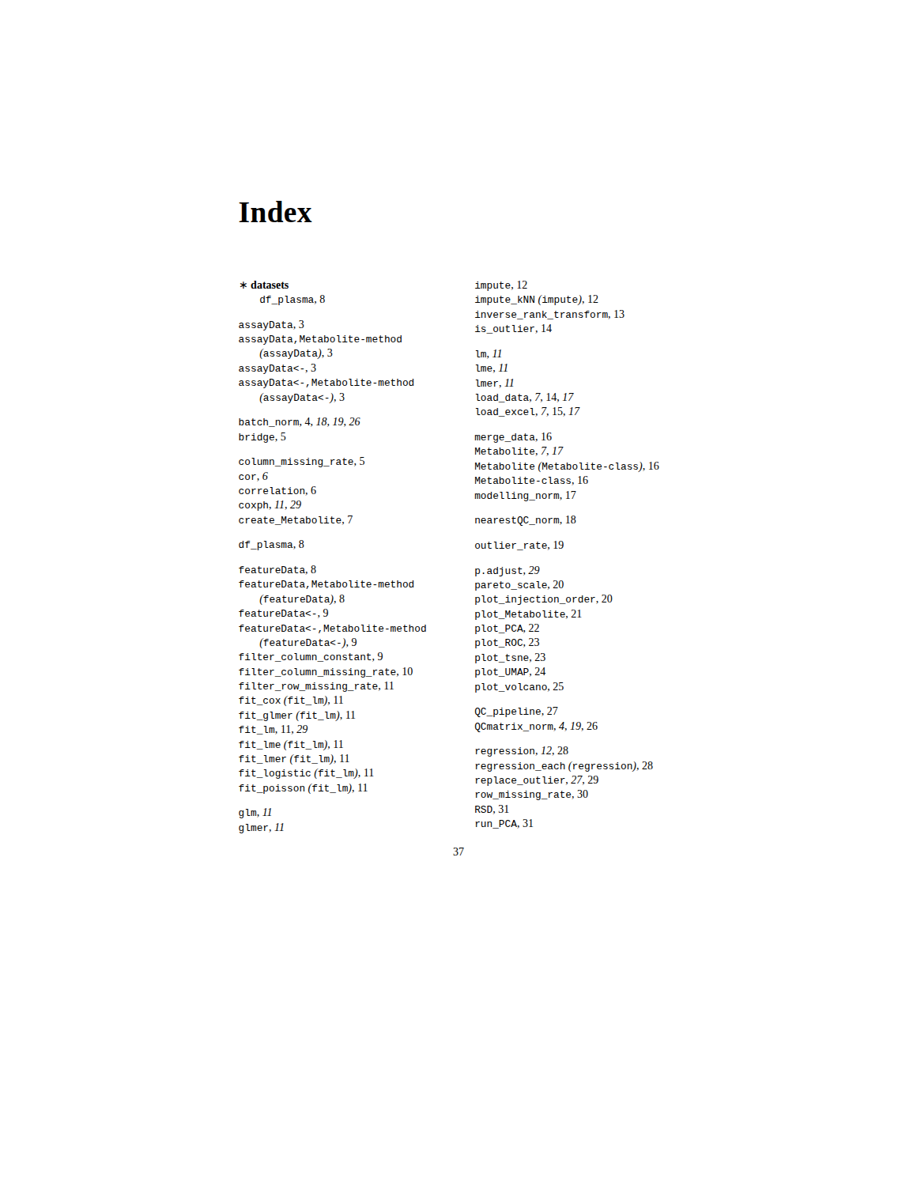Index
∗ datasets
df_plasma, 8
assayData, 3
assayData,Metabolite-method
(assayData), 3
assayData<-, 3
assayData<-,Metabolite-method
(assayData<-), 3
batch_norm, 4, 18, 19, 26
bridge, 5
column_missing_rate, 5
cor, 6
correlation, 6
coxph, 11, 29
create_Metabolite, 7
df_plasma, 8
featureData, 8
featureData,Metabolite-method
(featureData), 8
featureData<-, 9
featureData<-,Metabolite-method
(featureData<-), 9
filter_column_constant, 9
filter_column_missing_rate, 10
filter_row_missing_rate, 11
fit_cox (fit_lm), 11
fit_glmer (fit_lm), 11
fit_lm, 11, 29
fit_lme (fit_lm), 11
fit_lmer (fit_lm), 11
fit_logistic (fit_lm), 11
fit_poisson (fit_lm), 11
glm, 11
glmer, 11
impute, 12
impute_kNN (impute), 12
inverse_rank_transform, 13
is_outlier, 14
lm, 11
lme, 11
lmer, 11
load_data, 7, 14, 17
load_excel, 7, 15, 17
merge_data, 16
Metabolite, 7, 17
Metabolite (Metabolite-class), 16
Metabolite-class, 16
modelling_norm, 17
nearestQC_norm, 18
outlier_rate, 19
p.adjust, 29
pareto_scale, 20
plot_injection_order, 20
plot_Metabolite, 21
plot_PCA, 22
plot_ROC, 23
plot_tsne, 23
plot_UMAP, 24
plot_volcano, 25
QC_pipeline, 27
QCmatrix_norm, 4, 19, 26
regression, 12, 28
regression_each (regression), 28
replace_outlier, 27, 29
row_missing_rate, 30
RSD, 31
run_PCA, 31
37